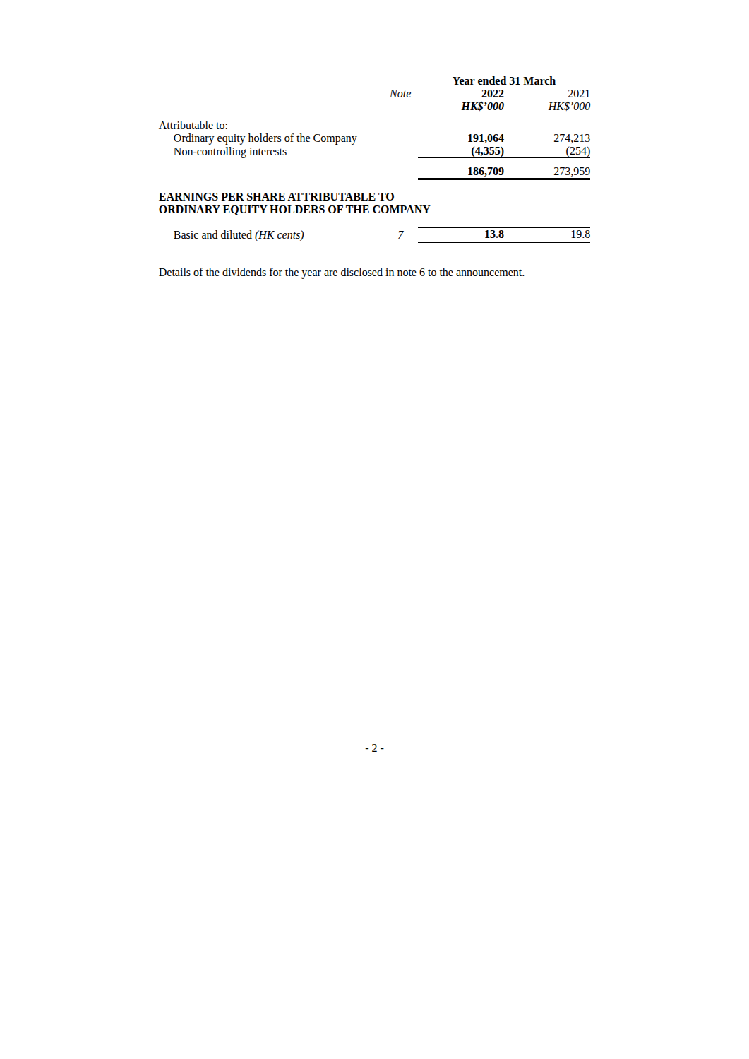| | | Year ended 31 March |
| | Note | 2022 | 2021 |
| | | HK$’000 | HK$’000 |
| Attributable to: | | | |
| Ordinary equity holders of the Company | | 191,064 | 274,213 |
| Non-controlling interests | | (4,355) | (254) |
| | | 186,709 | 273,959 |
| EARNINGS PER SHARE ATTRIBUTABLE TO |
| ORDINARY EQUITY HOLDERS OF THE COMPANY |
| Basic and diluted (HK cents) | 7 | 13.8 | 19.8 |
Details of the dividends for the year are disclosed in note 6 to the announcement.
- 2 -